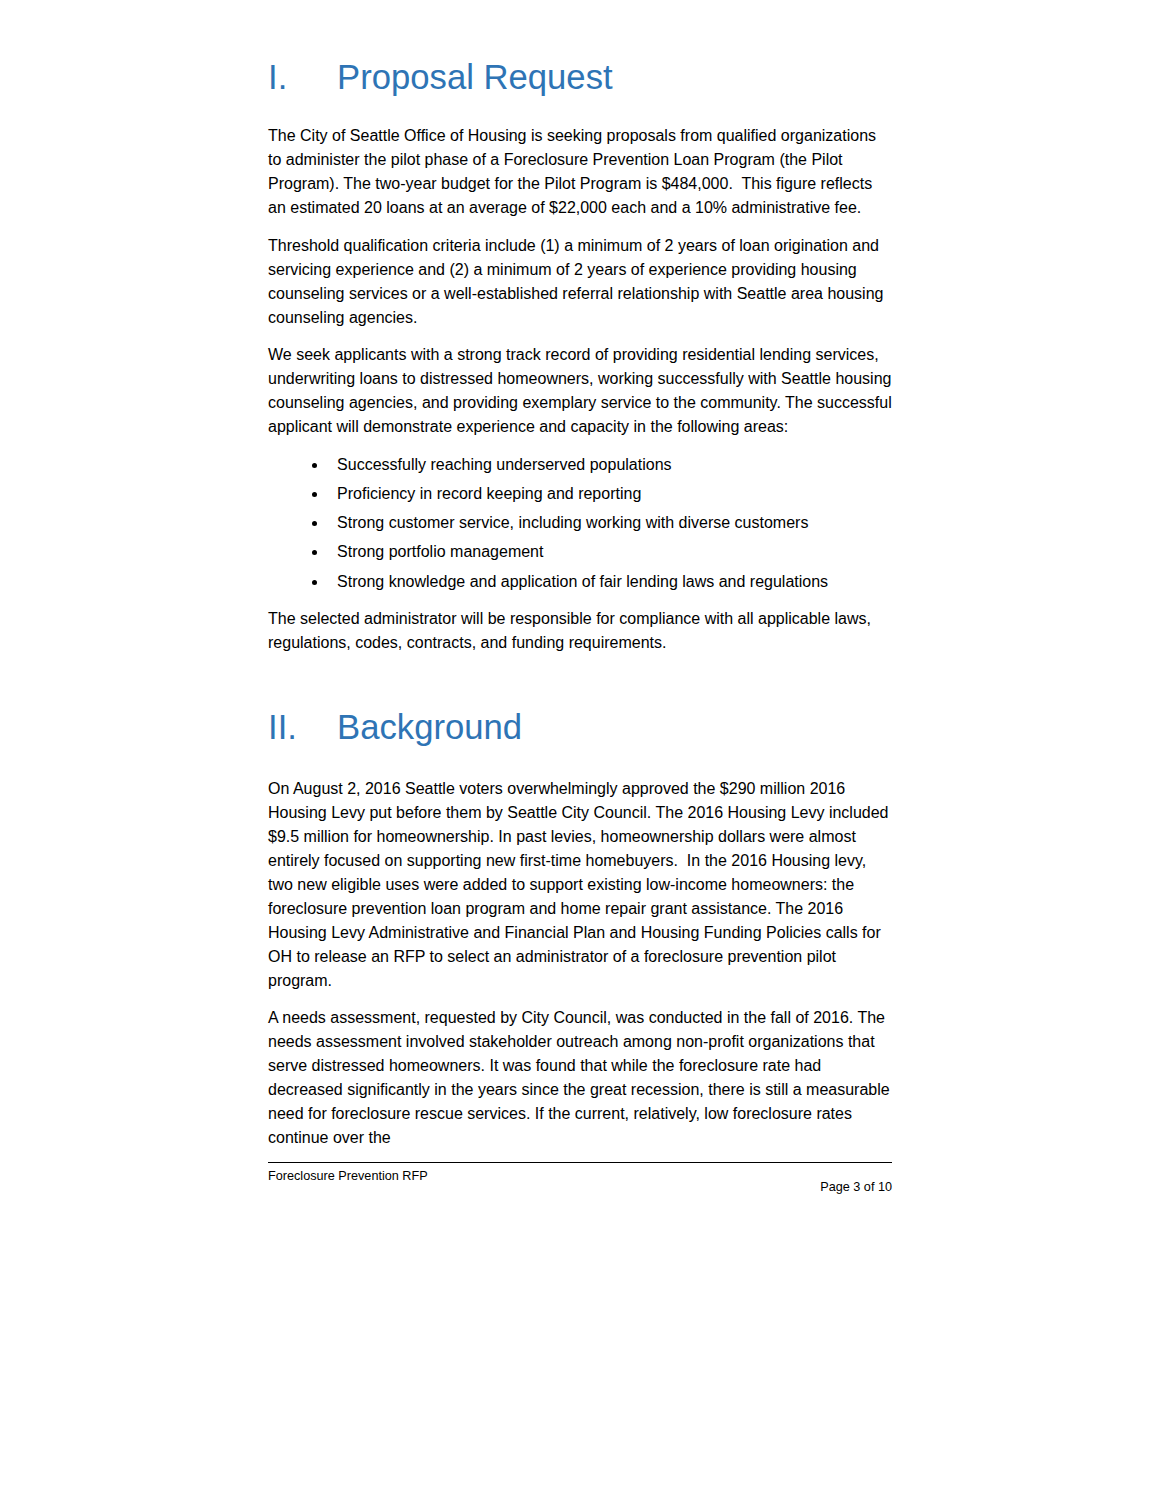I. Proposal Request
The City of Seattle Office of Housing is seeking proposals from qualified organizations to administer the pilot phase of a Foreclosure Prevention Loan Program (the Pilot Program). The two-year budget for the Pilot Program is $484,000. This figure reflects an estimated 20 loans at an average of $22,000 each and a 10% administrative fee.
Threshold qualification criteria include (1) a minimum of 2 years of loan origination and servicing experience and (2) a minimum of 2 years of experience providing housing counseling services or a well-established referral relationship with Seattle area housing counseling agencies.
We seek applicants with a strong track record of providing residential lending services, underwriting loans to distressed homeowners, working successfully with Seattle housing counseling agencies, and providing exemplary service to the community. The successful applicant will demonstrate experience and capacity in the following areas:
Successfully reaching underserved populations
Proficiency in record keeping and reporting
Strong customer service, including working with diverse customers
Strong portfolio management
Strong knowledge and application of fair lending laws and regulations
The selected administrator will be responsible for compliance with all applicable laws, regulations, codes, contracts, and funding requirements.
II. Background
On August 2, 2016 Seattle voters overwhelmingly approved the $290 million 2016 Housing Levy put before them by Seattle City Council. The 2016 Housing Levy included $9.5 million for homeownership. In past levies, homeownership dollars were almost entirely focused on supporting new first-time homebuyers. In the 2016 Housing levy, two new eligible uses were added to support existing low-income homeowners: the foreclosure prevention loan program and home repair grant assistance. The 2016 Housing Levy Administrative and Financial Plan and Housing Funding Policies calls for OH to release an RFP to select an administrator of a foreclosure prevention pilot program.
A needs assessment, requested by City Council, was conducted in the fall of 2016. The needs assessment involved stakeholder outreach among non-profit organizations that serve distressed homeowners. It was found that while the foreclosure rate had decreased significantly in the years since the great recession, there is still a measurable need for foreclosure rescue services. If the current, relatively, low foreclosure rates continue over the
Foreclosure Prevention RFP Page 3 of 10